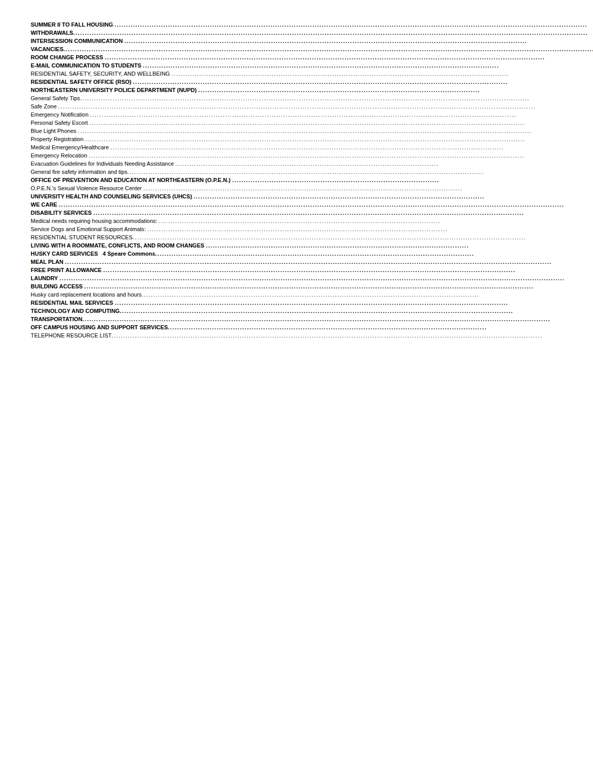| SUMMER II TO FALL HOUSING ........................................................................................................................................................................................................... | 7 |
| WITHDRAWALS ............................................................................................................................................................................................................................. | 7 |
| INTERSESSION COMMUNICATION ............................................................................................................................................................................. | 7 |
| VACANCIES .................................................................................................................................................................................................................................... | 8 |
| ROOM CHANGE PROCESS ............................................................................................................................................................................................. | 8 |
| E-MAIL COMMUNICATION TO STUDENTS ......................................................................................................................................................... | 8 |
| RESIDENTIAL SAFETY, SECURITY, AND WELLBEING ................................................................................................................................................. | 8 |
| RESIDENTIAL SAFETY OFFICE (RSO) ................................................................................................................................................................. | 8 |
| NORTHEASTERN UNIVERSITY POLICE DEPARTMENT (NUPD) ......................................................................................................................... | 8 |
| General Safety Tips ................................................................................................................................................................................................. | 8 |
| Safe Zone ............................................................................................................................................................................................................. | 8 |
| Emergency Notification ....................................................................................................................................................................................... | 8 |
| Personal Safety Escort ........................................................................................................................................................................................... | 8 |
| Blue Light Phones ................................................................................................................................................................................................... | 8 |
| Property Registration ............................................................................................................................................................................................. | 9 |
| Medical Emergency/Healthcare ......................................................................................................................................................................... | 9 |
| Emergency Relocation ........................................................................................................................................................................................... | 9 |
| Evacuation Guidelines for Individuals Needing Assistance ................................................................................................................. | 9 |
| General fire safety information and tips ......................................................................................................................................................... | 9 |
| OFFICE OF PREVENTION AND EDUCATION AT NORTHEASTERN (O.P.E.N.) ......................................................................................... | 9 |
| O.P.E.N.'s Sexual Violence Resource Center ......................................................................................................................................... | 9 |
| UNIVERSITY HEALTH AND COUNSELING SERVICES (UHCS) ............................................................................................................................. | 9 |
| WE CARE ......................................................................................................................................................................................................................... | 10 |
| DISABILITY SERVICES ......................................................................................................................................................................................... | 10 |
| Medical needs requiring housing accommodations: ......................................................................................................................... | 10 |
| Service Dogs and Emotional Support Animals: ................................................................................................................................. | 10 |
| RESIDENTIAL STUDENT RESOURCES ......................................................................................................................................................................... | 10 |
| LIVING WITH A ROOMMATE, CONFLICTS, AND ROOM CHANGES ................................................................................................................. | 10 |
| HUSKY CARD SERVICES 4 Speare Commons ......................................................................................................................................... | 11 |
| MEAL PLAN ................................................................................................................................................................................................................. | 11 |
| FREE PRINT ALLOWANCE ................................................................................................................................................................................. | 11 |
| LAUNDRY ......................................................................................................................................................................................................................... | 11 |
| BUILDING ACCESS ................................................................................................................................................................................................. | 11 |
| Husky card replacement locations and hours ................................................................................................................................................. | 11 |
| RESIDENTIAL MAIL SERVICES ......................................................................................................................................................................... | 11 |
| TECHNOLOGY AND COMPUTING ......................................................................................................................................................................... | 12 |
| TRANSPORTATION ......................................................................................................................................................................................................... | 12 |
| OFF CAMPUS HOUSING AND SUPPORT SERVICES ......................................................................................................................................... | 12 |
| TELEPHONE RESOURCE LIST ......................................................................................................................................................................................... | 13 |